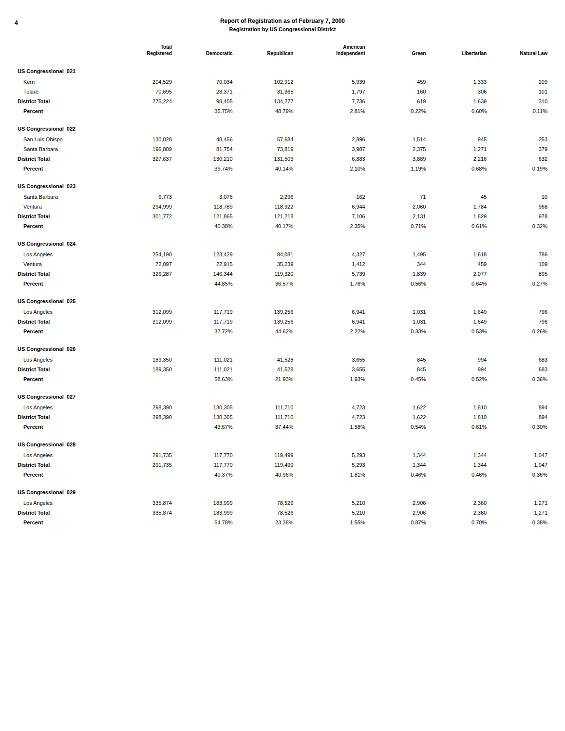4
Report of Registration as of February 7, 2000
Registration by US Congressional District
| | Total Registered | Democratic | Republican | American Independent | Green | Libertarian | Natural Law |
| --- | --- | --- | --- | --- | --- | --- | --- |
| US Congressional 021 |
| Kern | 204,529 | 70,034 | 102,912 | 5,939 | 459 | 1,333 | 209 |
| Tulare | 70,695 | 28,371 | 31,365 | 1,797 | 160 | 306 | 101 |
| District Total | 275,224 | 98,405 | 134,277 | 7,736 | 619 | 1,639 | 310 |
| Percent | | 35.75% | 48.79% | 2.81% | 0.22% | 0.60% | 0.11% |
| US Congressional 022 |
| San Luis Obispo | 130,828 | 48,456 | 57,684 | 2,896 | 1,514 | 945 | 253 |
| Santa Barbara | 196,809 | 81,754 | 73,819 | 3,987 | 2,375 | 1,271 | 379 |
| District Total | 327,637 | 130,210 | 131,503 | 6,883 | 3,889 | 2,216 | 632 |
| Percent | | 39.74% | 40.14% | 2.10% | 1.19% | 0.68% | 0.19% |
| US Congressional 023 |
| Santa Barbara | 6,773 | 3,076 | 2,296 | 162 | 71 | 45 | 10 |
| Ventura | 294,999 | 118,789 | 118,922 | 6,944 | 2,060 | 1,784 | 968 |
| District Total | 301,772 | 121,865 | 121,218 | 7,106 | 2,131 | 1,829 | 978 |
| Percent | | 40.38% | 40.17% | 2.35% | 0.71% | 0.61% | 0.32% |
| US Congressional 024 |
| Los Angeles | 254,190 | 123,429 | 84,081 | 4,327 | 1,495 | 1,618 | 786 |
| Ventura | 72,097 | 22,915 | 35,239 | 1,412 | 344 | 459 | 109 |
| District Total | 326,287 | 146,344 | 119,320 | 5,739 | 1,839 | 2,077 | 895 |
| Percent | | 44.85% | 36.57% | 1.76% | 0.56% | 0.64% | 0.27% |
| US Congressional 025 |
| Los Angeles | 312,099 | 117,719 | 139,256 | 6,941 | 1,031 | 1,649 | 796 |
| District Total | 312,099 | 117,719 | 139,256 | 6,941 | 1,031 | 1,649 | 796 |
| Percent | | 37.72% | 44.62% | 2.22% | 0.33% | 0.53% | 0.26% |
| US Congressional 026 |
| Los Angeles | 189,350 | 111,021 | 41,528 | 3,655 | 845 | 994 | 683 |
| District Total | 189,350 | 111,021 | 41,528 | 3,655 | 845 | 994 | 683 |
| Percent | | 58.63% | 21.93% | 1.93% | 0.45% | 0.52% | 0.36% |
| US Congressional 027 |
| Los Angeles | 298,390 | 130,305 | 111,710 | 4,723 | 1,622 | 1,810 | 894 |
| District Total | 298,390 | 130,305 | 111,710 | 4,723 | 1,622 | 1,810 | 894 |
| Percent | | 43.67% | 37.44% | 1.58% | 0.54% | 0.61% | 0.30% |
| US Congressional 028 |
| Los Angeles | 291,735 | 117,770 | 119,499 | 5,293 | 1,344 | 1,344 | 1,047 |
| District Total | 291,735 | 117,770 | 119,499 | 5,293 | 1,344 | 1,344 | 1,047 |
| Percent | | 40.37% | 40.96% | 1.81% | 0.46% | 0.46% | 0.36% |
| US Congressional 029 |
| Los Angeles | 335,874 | 183,999 | 78,526 | 5,210 | 2,906 | 2,360 | 1,271 |
| District Total | 335,874 | 183,999 | 78,526 | 5,210 | 2,906 | 2,360 | 1,271 |
| Percent | | 54.78% | 23.38% | 1.55% | 0.87% | 0.70% | 0.38% |